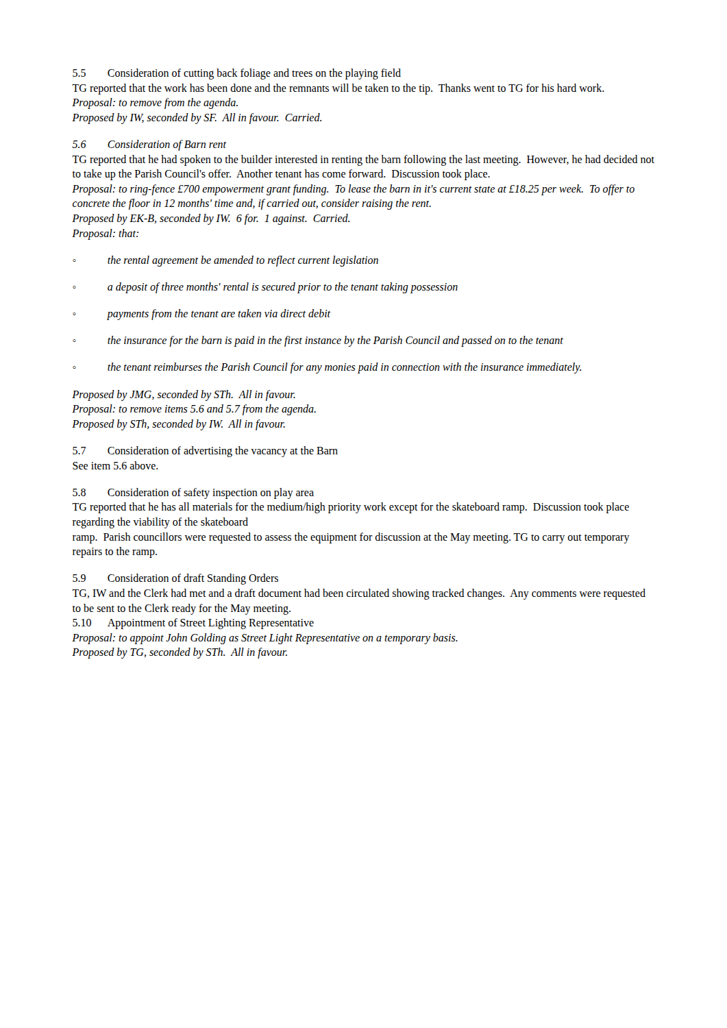5.5 Consideration of cutting back foliage and trees on the playing field
TG reported that the work has been done and the remnants will be taken to the tip. Thanks went to TG for his hard work.
Proposal: to remove from the agenda.
Proposed by IW, seconded by SF. All in favour. Carried.
5.6 Consideration of Barn rent
TG reported that he had spoken to the builder interested in renting the barn following the last meeting. However, he had decided not to take up the Parish Council's offer. Another tenant has come forward. Discussion took place.
Proposal: to ring-fence £700 empowerment grant funding. To lease the barn in it's current state at £18.25 per week. To offer to concrete the floor in 12 months' time and, if carried out, consider raising the rent.
Proposed by EK-B, seconded by IW. 6 for. 1 against. Carried.
Proposal: that:
◦the rental agreement be amended to reflect current legislation
◦a deposit of three months' rental is secured prior to the tenant taking possession
◦payments from the tenant are taken via direct debit
◦the insurance for the barn is paid in the first instance by the Parish Council and passed on to the tenant
◦the tenant reimburses the Parish Council for any monies paid in connection with the insurance immediately.
Proposed by JMG, seconded by STh. All in favour.
Proposal: to remove items 5.6 and 5.7 from the agenda.
Proposed by STh, seconded by IW. All in favour.
5.7 Consideration of advertising the vacancy at the Barn
See item 5.6 above.
5.8 Consideration of safety inspection on play area
TG reported that he has all materials for the medium/high priority work except for the skateboard ramp. Discussion took place regarding the viability of the skateboard
ramp. Parish councillors were requested to assess the equipment for discussion at the May meeting. TG to carry out temporary repairs to the ramp.
5.9 Consideration of draft Standing Orders
TG, IW and the Clerk had met and a draft document had been circulated showing tracked changes. Any comments were requested to be sent to the Clerk ready for the May meeting.
5.10 Appointment of Street Lighting Representative
Proposal: to appoint John Golding as Street Light Representative on a temporary basis.
Proposed by TG, seconded by STh. All in favour.